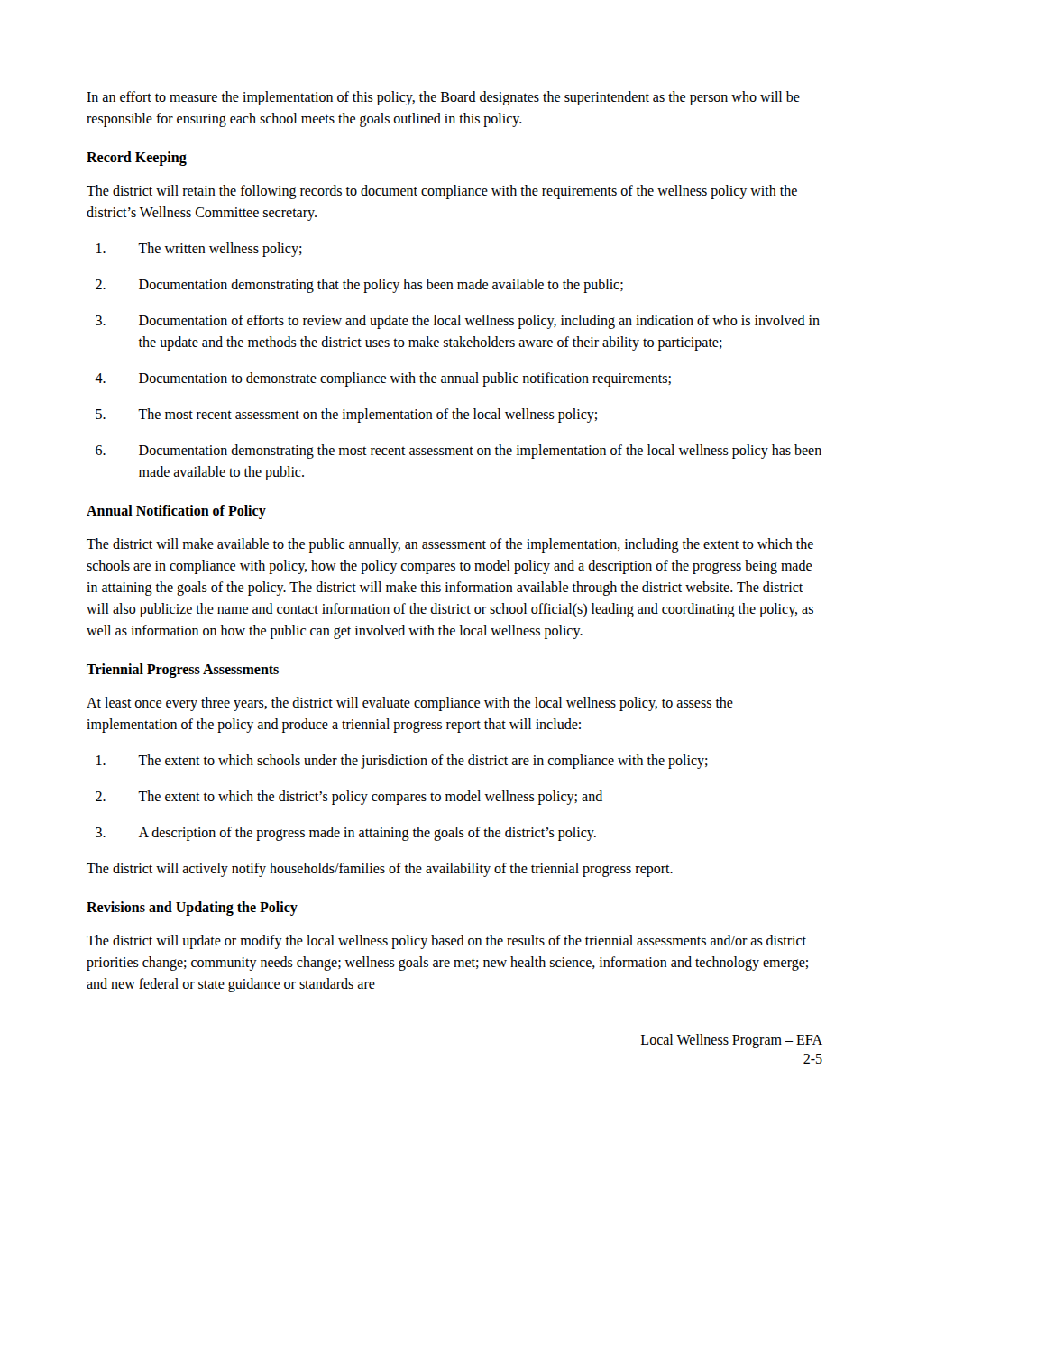In an effort to measure the implementation of this policy, the Board designates the superintendent as the person who will be responsible for ensuring each school meets the goals outlined in this policy.
Record Keeping
The district will retain the following records to document compliance with the requirements of the wellness policy with the district’s Wellness Committee secretary.
The written wellness policy;
Documentation demonstrating that the policy has been made available to the public;
Documentation of efforts to review and update the local wellness policy, including an indication of who is involved in the update and the methods the district uses to make stakeholders aware of their ability to participate;
Documentation to demonstrate compliance with the annual public notification requirements;
The most recent assessment on the implementation of the local wellness policy;
Documentation demonstrating the most recent assessment on the implementation of the local wellness policy has been made available to the public.
Annual Notification of Policy
The district will make available to the public annually, an assessment of the implementation, including the extent to which the schools are in compliance with policy, how the policy compares to model policy and a description of the progress being made in attaining the goals of the policy. The district will make this information available through the district website. The district will also publicize the name and contact information of the district or school official(s) leading and coordinating the policy, as well as information on how the public can get involved with the local wellness policy.
Triennial Progress Assessments
At least once every three years, the district will evaluate compliance with the local wellness policy, to assess the implementation of the policy and produce a triennial progress report that will include:
The extent to which schools under the jurisdiction of the district are in compliance with the policy;
The extent to which the district’s policy compares to model wellness policy; and
A description of the progress made in attaining the goals of the district’s policy.
The district will actively notify households/families of the availability of the triennial progress report.
Revisions and Updating the Policy
The district will update or modify the local wellness policy based on the results of the triennial assessments and/or as district priorities change; community needs change; wellness goals are met; new health science, information and technology emerge; and new federal or state guidance or standards are
Local Wellness Program – EFA
2-5